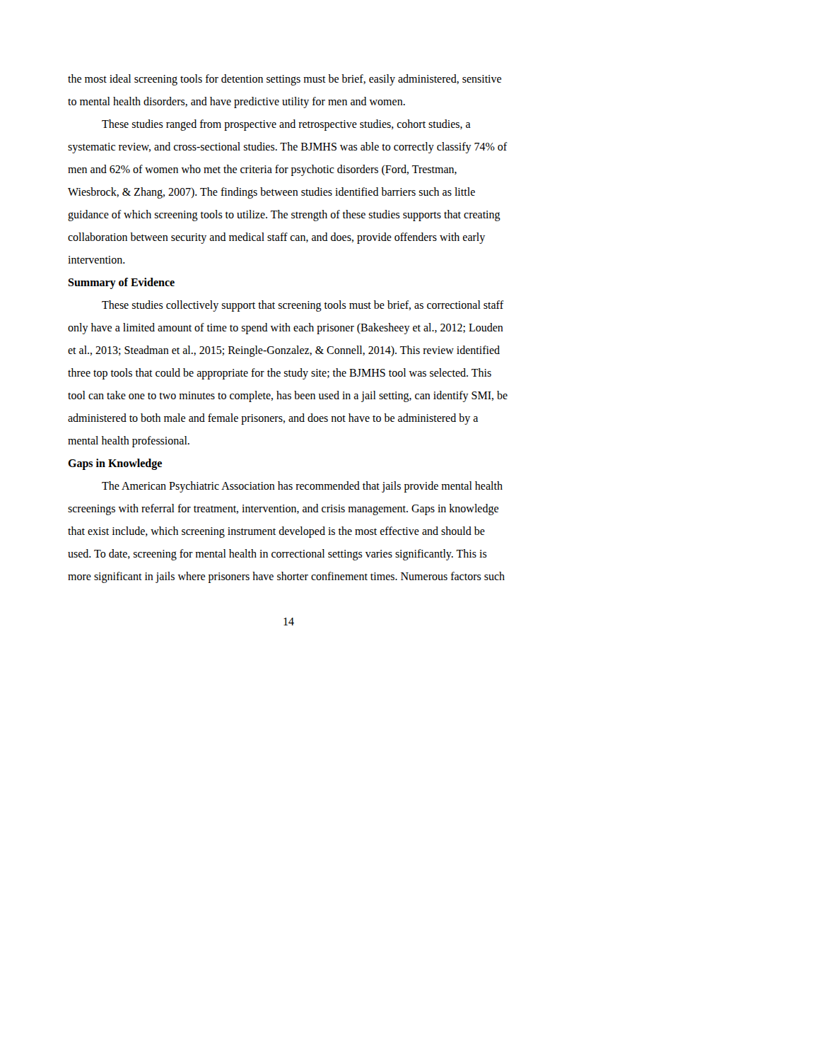the most ideal screening tools for detention settings must be brief, easily administered, sensitive to mental health disorders, and have predictive utility for men and women.
These studies ranged from prospective and retrospective studies, cohort studies, a systematic review, and cross-sectional studies. The BJMHS was able to correctly classify 74% of men and 62% of women who met the criteria for psychotic disorders (Ford, Trestman, Wiesbrock, & Zhang, 2007). The findings between studies identified barriers such as little guidance of which screening tools to utilize. The strength of these studies supports that creating collaboration between security and medical staff can, and does, provide offenders with early intervention.
Summary of Evidence
These studies collectively support that screening tools must be brief, as correctional staff only have a limited amount of time to spend with each prisoner (Bakesheey et al., 2012; Louden et al., 2013; Steadman et al., 2015; Reingle-Gonzalez, & Connell, 2014). This review identified three top tools that could be appropriate for the study site; the BJMHS tool was selected. This tool can take one to two minutes to complete, has been used in a jail setting, can identify SMI, be administered to both male and female prisoners, and does not have to be administered by a mental health professional.
Gaps in Knowledge
The American Psychiatric Association has recommended that jails provide mental health screenings with referral for treatment, intervention, and crisis management. Gaps in knowledge that exist include, which screening instrument developed is the most effective and should be used. To date, screening for mental health in correctional settings varies significantly. This is more significant in jails where prisoners have shorter confinement times. Numerous factors such
14